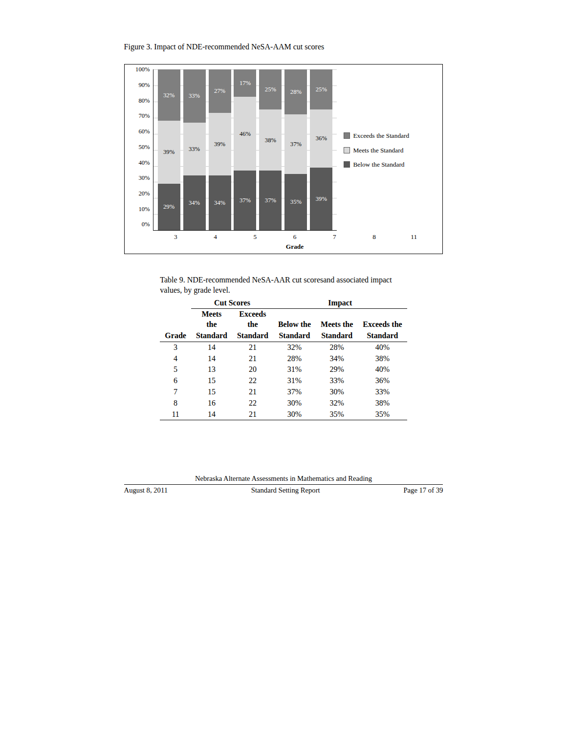Figure 3. Impact of NDE-recommended NeSA-AAM cut scores
100% 90% 80% 70% 60% 50% 40% 30% 20% 10% 0%
32%
39%
29%
33%
33%
34%
27%
39%
34%
17%
46%
37%
25%
38%
37%
28%
37%
35%
25%
36%
39%
Exceeds the Standard
Meets the Standard
Below the Standard
34567811
Grade
Table 9. NDE-recommended NeSA-AAR cut scoresand associated impact values, by grade level.
| | Cut Scores | Impact |
| --- | --- | --- |
| | Meets the | Exceeds the | Below the | Meets the | Exceeds the |
| Grade | Standard | Standard | Standard | Standard | Standard |
| 3 | 14 | 21 | 32% | 28% | 40% |
| 4 | 14 | 21 | 28% | 34% | 38% |
| 5 | 13 | 20 | 31% | 29% | 40% |
| 6 | 15 | 22 | 31% | 33% | 36% |
| 7 | 15 | 21 | 37% | 30% | 33% |
| 8 | 16 | 22 | 30% | 32% | 38% |
| 11 | 14 | 21 | 30% | 35% | 35% |
Nebraska Alternate Assessments in Mathematics and Reading
August 8, 2011
Standard Setting Report
Page 17 of 39